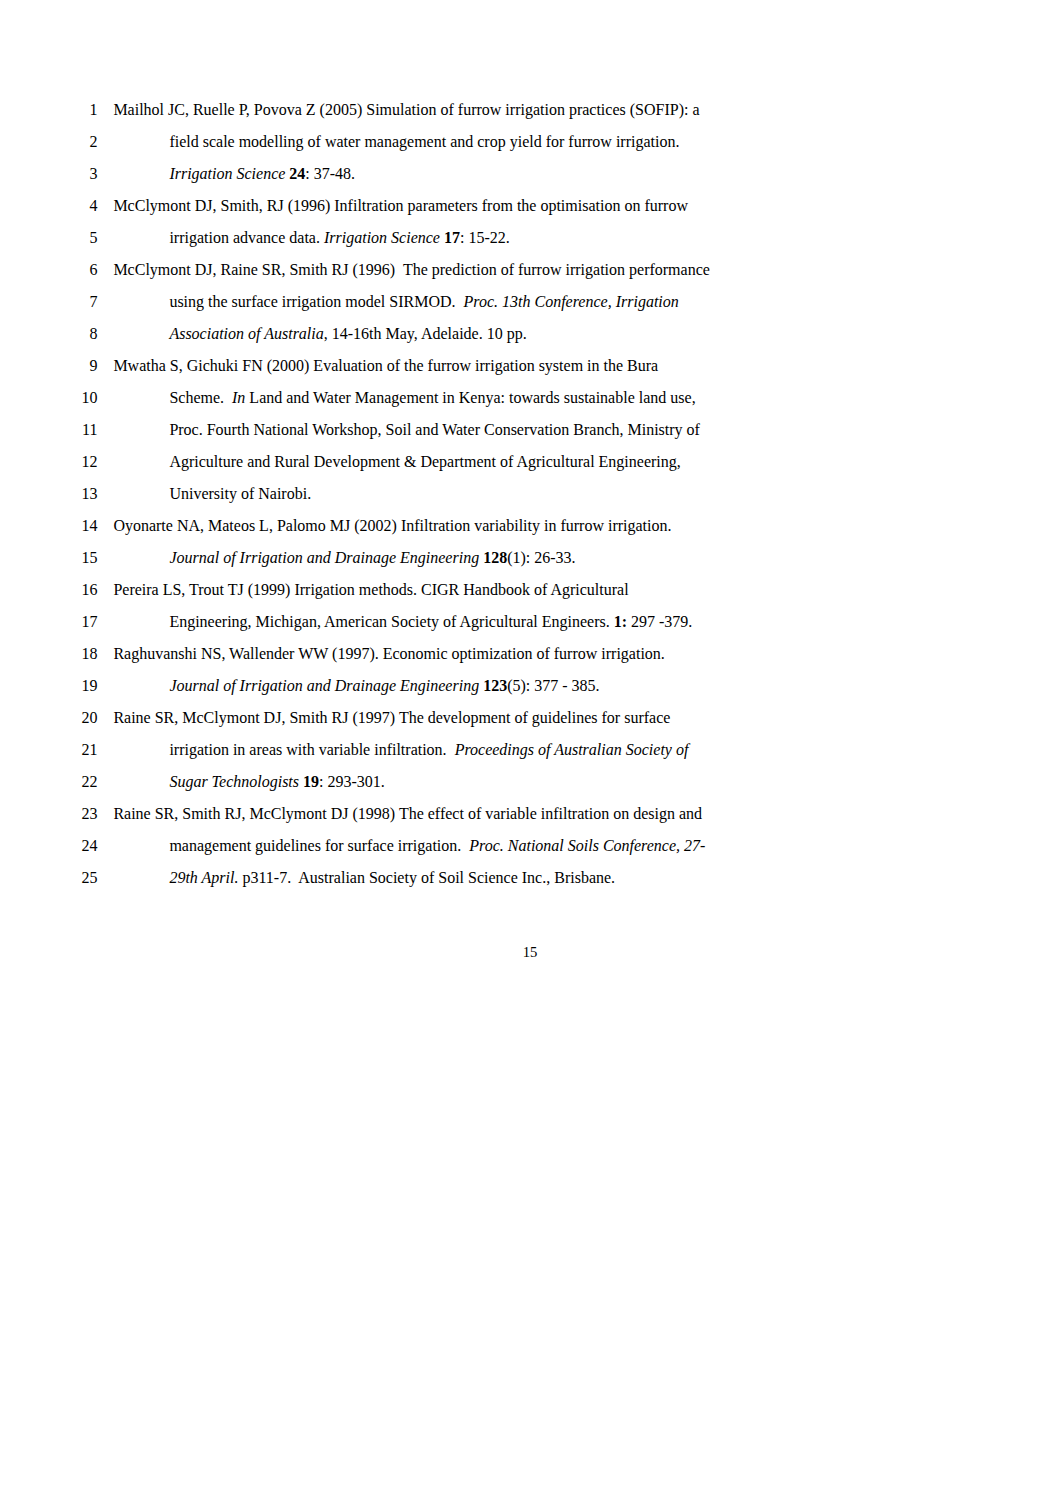1 Mailhol JC, Ruelle P, Povova Z (2005) Simulation of furrow irrigation practices (SOFIP): a 2 field scale modelling of water management and crop yield for furrow irrigation. 3 Irrigation Science 24: 37-48.
4 McClymont DJ, Smith, RJ (1996) Infiltration parameters from the optimisation on furrow 5 irrigation advance data. Irrigation Science 17: 15-22.
6 McClymont DJ, Raine SR, Smith RJ (1996) The prediction of furrow irrigation performance 7 using the surface irrigation model SIRMOD. Proc. 13th Conference, Irrigation 8 Association of Australia, 14-16th May, Adelaide. 10 pp.
9 Mwatha S, Gichuki FN (2000) Evaluation of the furrow irrigation system in the Bura 10 Scheme. In Land and Water Management in Kenya: towards sustainable land use, 11 Proc. Fourth National Workshop, Soil and Water Conservation Branch, Ministry of 12 Agriculture and Rural Development & Department of Agricultural Engineering, 13 University of Nairobi.
14 Oyonarte NA, Mateos L, Palomo MJ (2002) Infiltration variability in furrow irrigation. 15 Journal of Irrigation and Drainage Engineering 128(1): 26-33.
16 Pereira LS, Trout TJ (1999) Irrigation methods. CIGR Handbook of Agricultural 17 Engineering, Michigan, American Society of Agricultural Engineers. 1: 297 -379.
18 Raghuvanshi NS, Wallender WW (1997). Economic optimization of furrow irrigation. 19 Journal of Irrigation and Drainage Engineering 123(5): 377 - 385.
20 Raine SR, McClymont DJ, Smith RJ (1997) The development of guidelines for surface 21 irrigation in areas with variable infiltration. Proceedings of Australian Society of 22 Sugar Technologists 19: 293-301.
23 Raine SR, Smith RJ, McClymont DJ (1998) The effect of variable infiltration on design and 24 management guidelines for surface irrigation. Proc. National Soils Conference, 27- 2529th April. p311-7. Australian Society of Soil Science Inc., Brisbane.
15